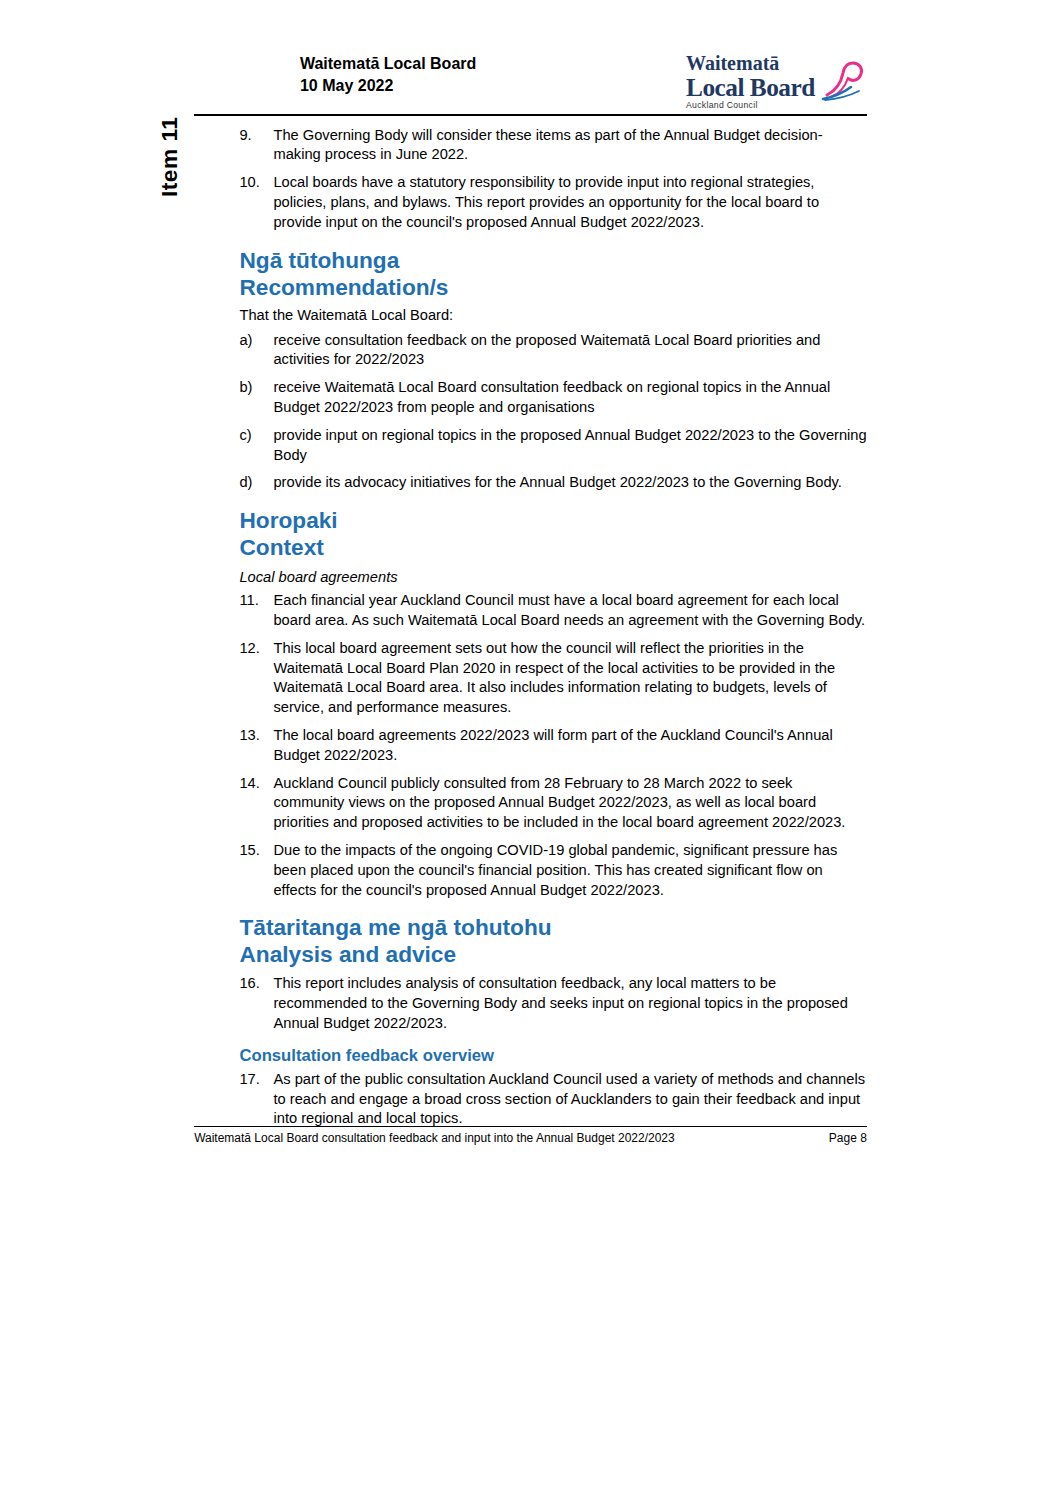Waitematā Local Board
10 May 2022
Waitematā
Local Board
Auckland Council
Item 11
9.
The Governing Body will consider these items as part of the Annual Budget decision-making process in June 2022.
10.
Local boards have a statutory responsibility to provide input into regional strategies, policies, plans, and bylaws. This report provides an opportunity for the local board to provide input on the council's proposed Annual Budget 2022/2023.
Ngā tūtohunga
Recommendation/s
That the Waitematā Local Board:
a)
receive consultation feedback on the proposed Waitematā Local Board priorities and activities for 2022/2023
b)
receive Waitematā Local Board consultation feedback on regional topics in the Annual Budget 2022/2023 from people and organisations
c)
provide input on regional topics in the proposed Annual Budget 2022/2023 to the Governing Body
d)
provide its advocacy initiatives for the Annual Budget 2022/2023 to the Governing Body.
Horopaki
Context
Local board agreements
11.
Each financial year Auckland Council must have a local board agreement for each local board area. As such Waitematā Local Board needs an agreement with the Governing Body.
12.
This local board agreement sets out how the council will reflect the priorities in the Waitematā Local Board Plan 2020 in respect of the local activities to be provided in the Waitematā Local Board area. It also includes information relating to budgets, levels of service, and performance measures.
13.
The local board agreements 2022/2023 will form part of the Auckland Council's Annual Budget 2022/2023.
14.
Auckland Council publicly consulted from 28 February to 28 March 2022 to seek community views on the proposed Annual Budget 2022/2023, as well as local board priorities and proposed activities to be included in the local board agreement 2022/2023.
15.
Due to the impacts of the ongoing COVID-19 global pandemic, significant pressure has been placed upon the council's financial position. This has created significant flow on effects for the council's proposed Annual Budget 2022/2023.
Tātaritanga me ngā tohutohu
Analysis and advice
16.
This report includes analysis of consultation feedback, any local matters to be recommended to the Governing Body and seeks input on regional topics in the proposed Annual Budget 2022/2023.
Consultation feedback overview
17.
As part of the public consultation Auckland Council used a variety of methods and channels to reach and engage a broad cross section of Aucklanders to gain their feedback and input into regional and local topics.
Waitematā Local Board consultation feedback and input into the Annual Budget 2022/2023
Page 8